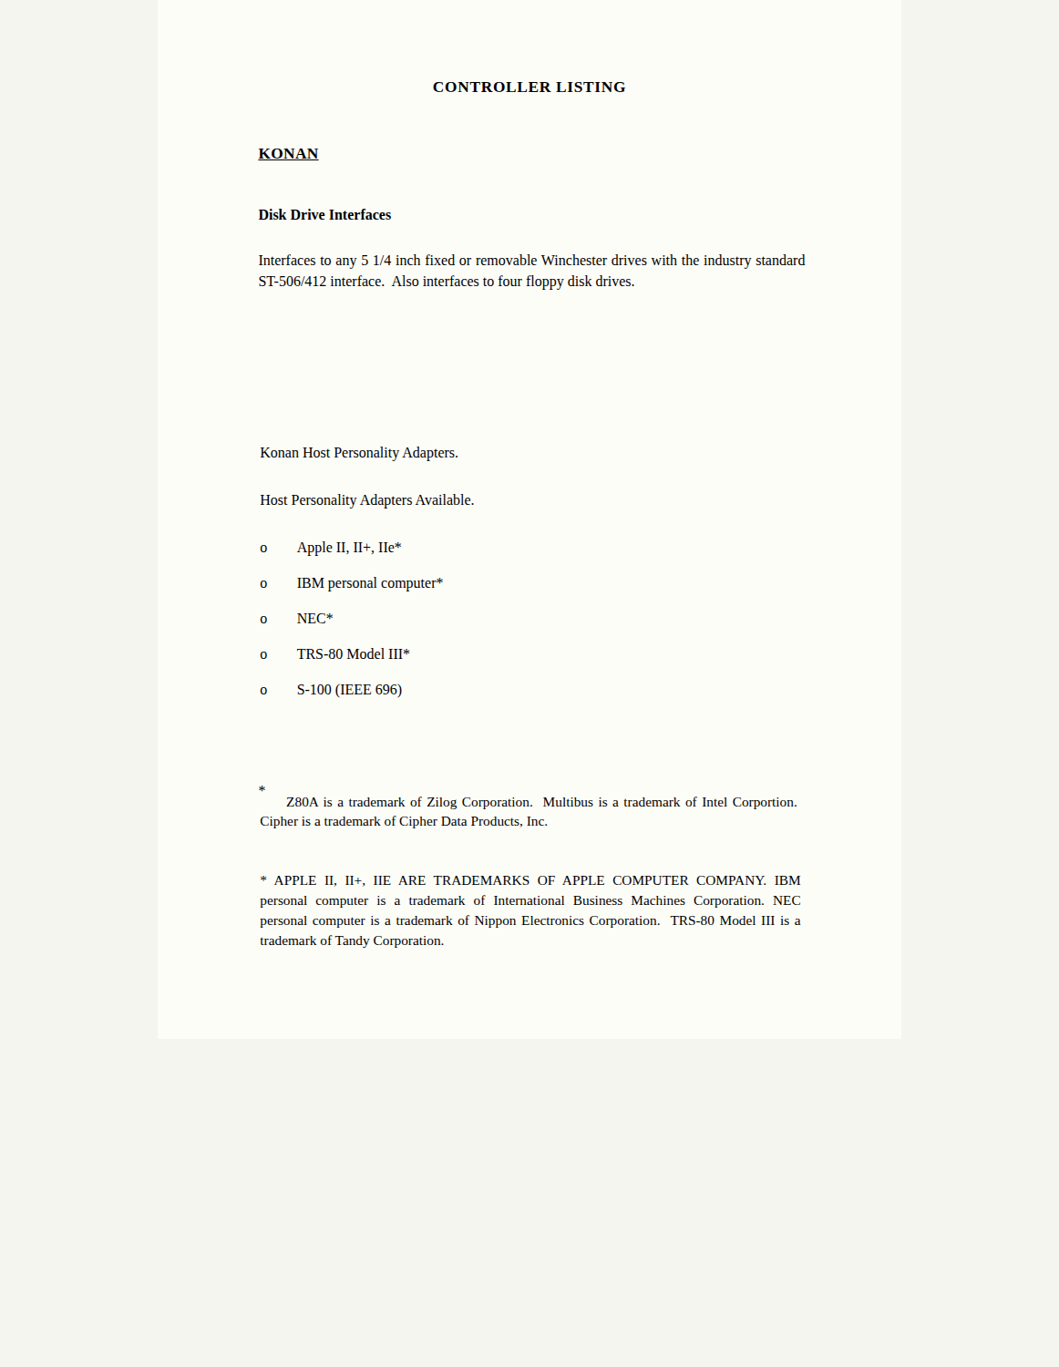Controller Listing
KONAN
Disk Drive Interfaces
Interfaces to any 5 1/4 inch fixed or removable Winchester drives with the industry standard ST-506/412 interface. Also interfaces to four floppy disk drives.
Konan Host Personality Adapters.
Host Personality Adapters Available.
oApple II, II+, IIe*
oIBM personal computer*
oNEC*
oTRS-80 Model III*
oS-100 (IEEE 696)
* Z80A is a trademark of Zilog Corporation. Multibus is a trademark of Intel Corportion. Cipher is a trademark of Cipher Data Products, Inc.
* Apple II, II+, IIE are trademarks of Apple Computer Company. IBM personal computer is a trademark of International Business Machines Corporation. NEC personal computer is a trademark of Nippon Electronics Corporation. TRS-80 Model III is a trademark of Tandy Corporation.